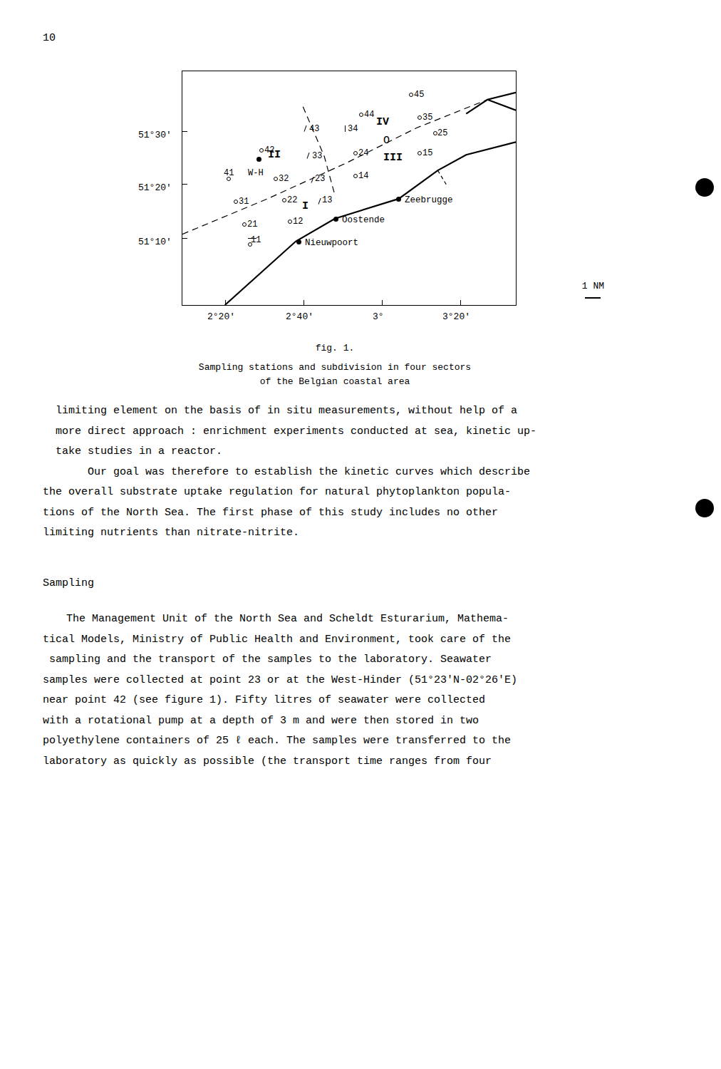10
51°30' 51°20' 51°10' 45 44 35 43 34 25 42 33 24 15 41 W-H 32 23 14 31 22 13 21 12 11 IV II III I O Zeebrugge Oostende Nieuwpoort
2°20' 2°40' 3° 3°20'
1 NM
fig. 1.
Sampling stations and subdivision in four sectors
of the Belgian coastal area
limiting element on the basis of in situ measurements, without help of a
more direct approach : enrichment experiments conducted at sea, kinetic up-
take studies in a reactor.
Our goal was therefore to establish the kinetic curves which describe
the overall substrate uptake regulation for natural phytoplankton popula-
tions of the North Sea. The first phase of this study includes no other
limiting nutrients than nitrate-nitrite.
Sampling
The Management Unit of the North Sea and Scheldt Esturarium, Mathema-
tical Models, Ministry of Public Health and Environment, took care of the
sampling and the transport of the samples to the laboratory. Seawater
samples were collected at point 23 or at the West-Hinder (51°23'N-02°26'E)
near point 42 (see figure 1). Fifty litres of seawater were collected
with a rotational pump at a depth of 3 m and were then stored in two
polyethylene containers of 25 ℓ each. The samples were transferred to the
laboratory as quickly as possible (the transport time ranges from four